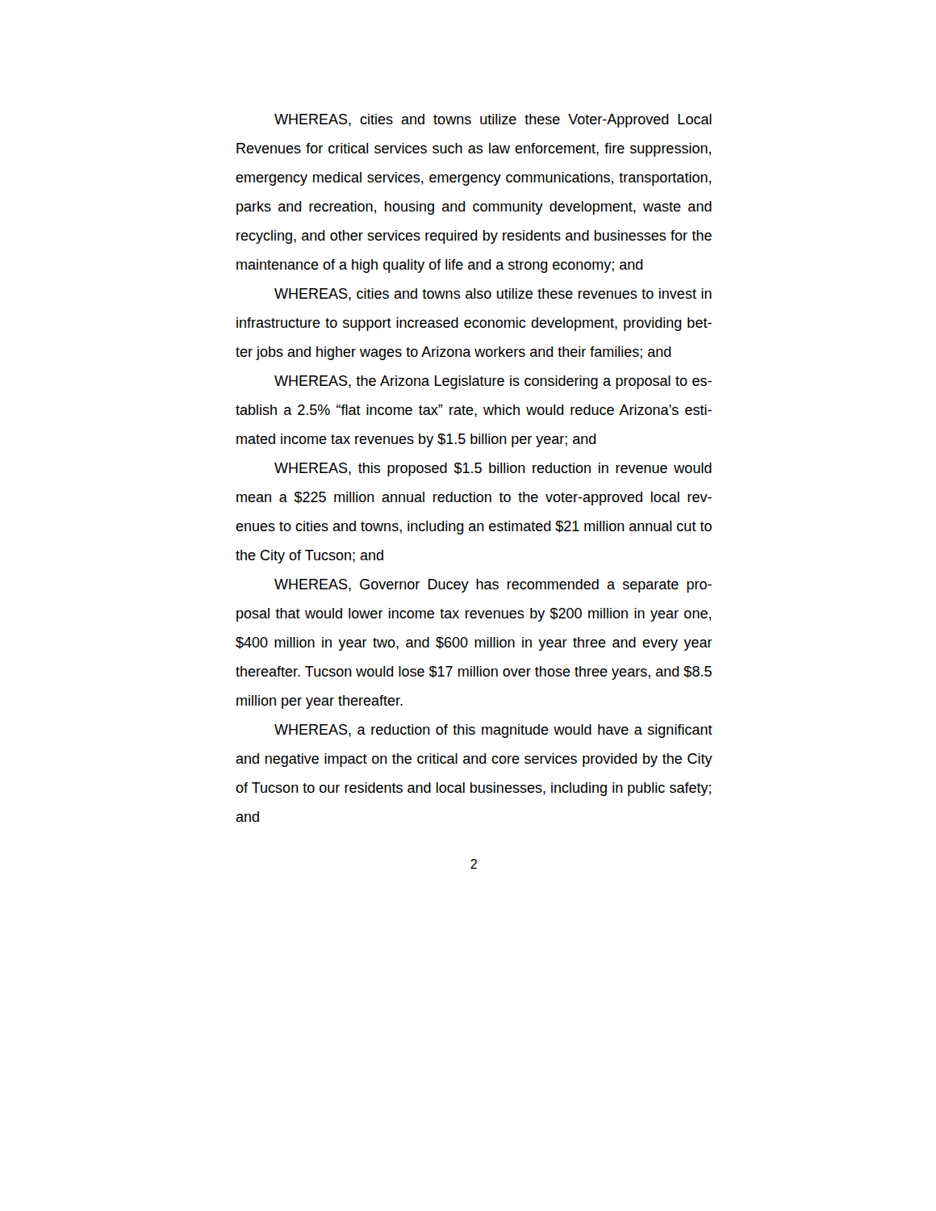WHEREAS, cities and towns utilize these Voter-Approved Local Revenues for critical services such as law enforcement, fire suppression, emergency medical services, emergency communications, transportation, parks and recreation, housing and community development, waste and recycling, and other services required by residents and businesses for the maintenance of a high quality of life and a strong economy; and
WHEREAS, cities and towns also utilize these revenues to invest in infrastructure to support increased economic development, providing better jobs and higher wages to Arizona workers and their families; and
WHEREAS, the Arizona Legislature is considering a proposal to establish a 2.5% “flat income tax” rate, which would reduce Arizona’s estimated income tax revenues by $1.5 billion per year; and
WHEREAS, this proposed $1.5 billion reduction in revenue would mean a $225 million annual reduction to the voter-approved local revenues to cities and towns, including an estimated $21 million annual cut to the City of Tucson; and
WHEREAS, Governor Ducey has recommended a separate proposal that would lower income tax revenues by $200 million in year one, $400 million in year two, and $600 million in year three and every year thereafter. Tucson would lose $17 million over those three years, and $8.5 million per year thereafter.
WHEREAS, a reduction of this magnitude would have a significant and negative impact on the critical and core services provided by the City of Tucson to our residents and local businesses, including in public safety; and
2